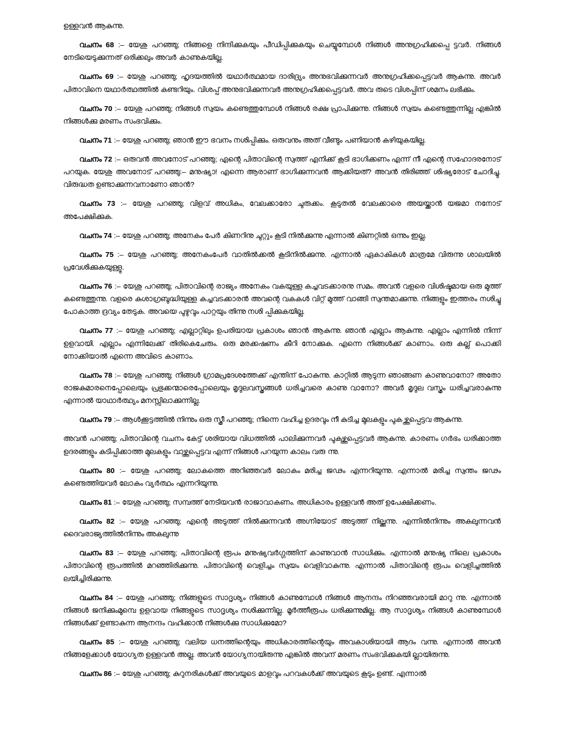ഉള്ളവൻ ആകുന്നു.
വചനം 68 :– യേശു പറഞ്ഞു; നിങ്ങളെ നിന്ദിക്കുകയും പീഡിപ്പിക്കുകയും ചെയ്യുമ്പോൾ നിങ്ങൾ അനുഗ്രഹിക്കപ്പെ ട്ടവർ. നിങ്ങൾ നേടിയെടുക്കുന്നത് ഒരിക്കലും അവർ കാണുകയില്ല.
വചനം 69 :– യേശു പറഞ്ഞു; ഹൃദയത്തിൽ യഥാർത്ഥമായ ദാരിദ്ര്യം അനുഭവിക്കുന്നവർ അനുഗ്രഹിക്കപ്പെട്ടവർ ആകുന്നു. അവർ പിതാവിനെ യഥാർത്ഥത്തിൽ കണ്ടറിയും. വിശപ്പ് അനുഭവിക്കുന്നവർ അനുഗ്രഹിക്കപ്പെട്ടവർ. അവ രുടെ വിശപ്പിന് ശമനം ലഭിക്കും.
വചനം 70 :– യേശു പറഞ്ഞു; നിങ്ങൾ സ്വയം കണ്ടെത്തുമ്പോൾ നിങ്ങൾ രക്ഷ പ്രാപിക്കുന്നു. നിങ്ങൾ സ്വയം കണ്ടെത്തുന്നില്ല എങ്കിൽ നിങ്ങൾക്കു മരണം സംഭവിക്കും.
വചനം 71 :– യേശു പറഞ്ഞു; ഞാൻ ഈ ഭവനം നശിപ്പിക്കും. ഒരുവനും അത് വീണ്ടും പണിയാൻ കഴിയുകയില്ല.
വചനം 72 :– ഒരുവൻ അവനോട് പറഞ്ഞു; എന്റെ പിതാവിന്റെ സ്വത്ത് എനിക്ക് കൂടി ഭാഗിക്കണം എന്ന് നീ എന്റെ സഹോദരനോട് പറയുക. യേശു അവനോട് പറഞ്ഞു:– മനുഷ്യാ! എന്നെ ആരാണ് ഭാഗിക്കുന്നവൻ ആക്കിയത്? അവൻ തിരിഞ്ഞ് ശിഷ്യരോട് ചോദിച്ചു. വിരുദ്ധത ഉണ്ടാക്കുന്നവനാണോ ഞാൻ?
വചനം 73 :– യേശു പറഞ്ഞു; വിളവ് അധികം, വേലക്കാരോ ചുരുക്കം. കൂടുതൽ വേലക്കാരെ അയയ്ക്കാൻ യജമാ നനോട് അപേക്ഷിക്കുക.
വചനം 74 :– യേശു പറഞ്ഞു; അനേകം പേർ കിണറിനു ചുറ്റും കൂടി നിൽക്കുന്നു എന്നാൽ കിണറ്റിൽ ഒന്നും ഇല്ല.
വചനം 75 :– യേശു പറഞ്ഞു; അനേകംപേർ വാതിൽക്കൽ കൂടിനിൽക്കുന്നു. എന്നാൽ ഏകാകികൾ മാത്രമേ വിരുന്നു ശാലയിൽ പ്രവേശിക്കുകയുള്ളു.
വചനം 76 :– യേശു പറഞ്ഞു; പിതാവിന്റെ രാജ്യം അനേകം വകയുള്ള കച്ചവടക്കാരനു സമം. അവൻ വളരെ വിശിഷ്ടമായ ഒരു മുത്ത് കണ്ടെത്തുന്നു. വളരെ കുശാഗ്രബുദ്ധിയുള്ള കച്ചവടക്കാരൻ അവന്റെ വകകൾ വിറ്റ് മുത്ത് വാങ്ങി സ്വന്തമാക്കുന്നു. നിങ്ങളും ഇത്തരം നശിച്ചു പോകാത്ത ദ്രവ്യം തേടുക. അവയെ പുഴുവും പാറ്റയും തിന്നു നശി പ്പിക്കുകയില്ല.
വചനം 77 :– യേശു പറഞ്ഞു; എല്ലാറ്റിലും ഉപരിയായ പ്രകാശം ഞാൻ ആകുന്നു. ഞാൻ എല്ലാം ആകുന്നു. എല്ലാം എന്നിൽ നിന്ന് ഉളവായി. എല്ലാം എന്നിലേക്ക് തിരികെചേരും. ഒരു മരക്കഷണം കീറി നോക്കുക. എന്നെ നിങ്ങൾക്ക് കാണാം. ഒരു കല്ല് പൊക്കി നോക്കിയാൽ എന്നെ അവിടെ കാണാം.
വചനം 78 :– യേശു പറഞ്ഞു; നിങ്ങൾ ഗ്രാമപ്രദേശത്തേക്ക് എന്തിന് പോകുന്നു. കാറ്റിൽ ആടുന്ന ഞാങ്ങണ കാണുവാനോ? അതോ രാജകുമാരനെപ്പോലെയും പ്രഭുക്കന്മാരെപ്പോലെയും മൃദുലവസ്ത്രങ്ങൾ ധരിച്ചവരെ കാണു വാനോ? അവർ മൃദുല വസ്ത്രം ധരിച്ചവരാകുന്നു എന്നാൽ യാഥാർത്ഥ്യം മനസ്സിലാക്കുന്നില്ല.
വചനം 79 :– ആൾക്കൂട്ടത്തിൽ നിന്നും ഒരു സ്ത്രീ പറഞ്ഞു; നിന്നെ വഹിച്ച ഉദരവും നീ കുടിച്ച മുലകളും പുക ഴ്ത്തപ്പെട്ടവ ആകുന്നു.
അവൻ പറഞ്ഞു; പിതാവിന്റെ വചനം കേട്ട് ശരിയായ വിധത്തിൽ പാലിക്കുന്നവർ പുകഴ്ത്തപ്പെട്ടവർ ആകുന്നു. കാരണം ഗർഭം ധരിക്കാത്ത ഉദരങ്ങളും കുടിപ്പിക്കാത്ത മുലകളും വാഴ്ത്തപ്പെട്ടവ എന്ന് നിങ്ങൾ പറയുന്ന കാലം വരു ന്നു.
വചനം 80 :– യേശു പറഞ്ഞു; ലോകത്തെ അറിഞ്ഞവർ ലോകം മരിച്ച ജഢം എന്നറിയുന്നു. എന്നാൽ മരിച്ച സ്വന്തം ജഢം കണ്ടെത്തിയവർ ലോകം വ്യർത്ഥം എന്നറിയുന്നു.
വചനം 81 :– യേശു പറഞ്ഞു; സമ്പത്ത് നേടിയവൻ രാജാവാകണം. അധികാരം ഉള്ളവൻ അത് ഉപേക്ഷിക്കണം.
വചനം 82 :– യേശു പറഞ്ഞു; എന്റെ അടുത്ത് നിൽക്കുന്നവൻ അഗ്നിയോട് അടുത്ത് നില്ക്കുന്നു. എന്നിൽനിന്നും അകലുന്നവൻ ദൈവരാജ്യത്തിൽനിന്നും അകലുന്നു
വചനം 83 :– യേശു പറഞ്ഞു; പിതാവിന്റെ രൂപം മനുഷ്യവർഗ്ഗത്തിന് കാണുവാൻ സാധിക്കും. എന്നാൽ മനുഷ്യ നിലെ പ്രകാശം പിതാവിന്റെ രൂപത്തിൽ മറഞ്ഞിരിക്കുന്നു. പിതാവിന്റെ വെളിച്ചം സ്വയം വെളിവാകുന്നു. എന്നാൽ പിതാവിന്റെ രൂപം വെളിച്ചത്തിൽ ലയിച്ചിരിക്കുന്നു.
വചനം 84 :– യേശു പറഞ്ഞു; നിങ്ങളുടെ സാദൃശ്യം നിങ്ങൾ കാണുമ്പോൾ നിങ്ങൾ ആനന്ദം നിറഞ്ഞവരായി മാറു ന്നു. എന്നാൽ നിങ്ങൾ ജനിക്കുംമുമ്പെ ഉളവായ നിങ്ങളുടെ സാദൃശ്യം നശിക്കുന്നില്ല. മൂർത്തീരൂപം ധരിക്കുന്നുമില്ല. ആ സാദൃശ്യം നിങ്ങൾ കാണുമ്പോൾ നിങ്ങൾക്ക് ഉണ്ടാകുന്ന ആനന്ദം വഹിക്കാൻ നിങ്ങൾക്കു സാധിക്കുമോ?
വചനം 85 :– യേശു പറഞ്ഞു; വലിയ ധനത്തിന്റെയും അധികാരത്തിന്റെയും അവകാശിയായി ആദം വന്നു. എന്നാൽ അവൻ നിങ്ങളേക്കാൾ യോഗ്യത ഉള്ളവൻ അല്ല. അവൻ യോഗ്യനായിരുന്നു എങ്കിൽ അവന് മരണം സംഭവിക്കുകയി ല്ലായിരുന്നു.
വചനം 86 :– യേശു പറഞ്ഞു; കുറുനരികൾക്ക് അവയുടെ മാളവും പറവകൾക്ക് അവയുടെ കൂടും ഉണ്ട്. എന്നാൽ